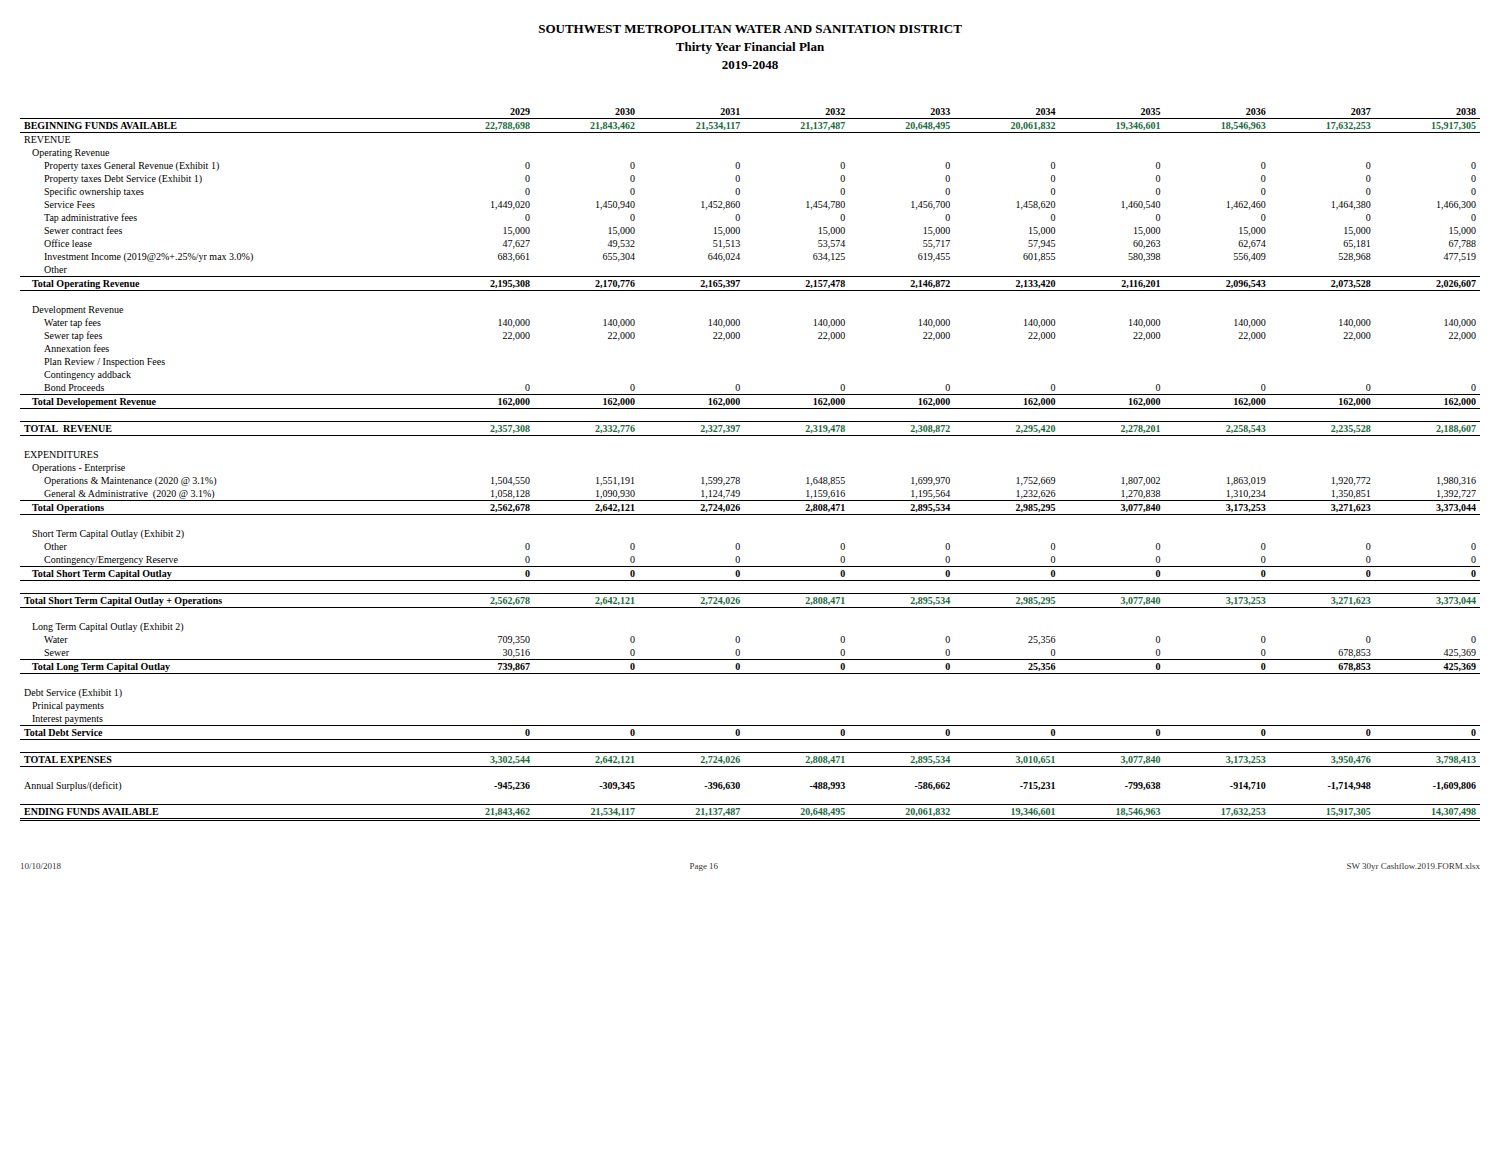SOUTHWEST METROPOLITAN WATER AND SANITATION DISTRICT
Thirty Year Financial Plan
2019-2048
| | 2029 | 2030 | 2031 | 2032 | 2033 | 2034 | 2035 | 2036 | 2037 | 2038 |
| --- | --- | --- | --- | --- | --- | --- | --- | --- | --- | --- |
| BEGINNING FUNDS AVAILABLE | 22,788,698 | 21,843,462 | 21,534,117 | 21,137,487 | 20,648,495 | 20,061,832 | 19,346,601 | 18,546,963 | 17,632,253 | 15,917,305 |
| REVENUE | |
| Operating Revenue | |
| Property taxes General Revenue (Exhibit 1) | 0 | 0 | 0 | 0 | 0 | 0 | 0 | 0 | 0 | 0 |
| Property taxes Debt Service (Exhibit 1) | 0 | 0 | 0 | 0 | 0 | 0 | 0 | 0 | 0 | 0 |
| Specific ownership taxes | 0 | 0 | 0 | 0 | 0 | 0 | 0 | 0 | 0 | 0 |
| Service Fees | 1,449,020 | 1,450,940 | 1,452,860 | 1,454,780 | 1,456,700 | 1,458,620 | 1,460,540 | 1,462,460 | 1,464,380 | 1,466,300 |
| Tap administrative fees | 0 | 0 | 0 | 0 | 0 | 0 | 0 | 0 | 0 | 0 |
| Sewer contract fees | 15,000 | 15,000 | 15,000 | 15,000 | 15,000 | 15,000 | 15,000 | 15,000 | 15,000 | 15,000 |
| Office lease | 47,627 | 49,532 | 51,513 | 53,574 | 55,717 | 57,945 | 60,263 | 62,674 | 65,181 | 67,788 |
| Investment Income (2019@2%+.25%/yr max 3.0%) | 683,661 | 655,304 | 646,024 | 634,125 | 619,455 | 601,855 | 580,398 | 556,409 | 528,968 | 477,519 |
| Other | |
| Total Operating Revenue | 2,195,308 | 2,170,776 | 2,165,397 | 2,157,478 | 2,146,872 | 2,133,420 | 2,116,201 | 2,096,543 | 2,073,528 | 2,026,607 |
| Development Revenue | |
| Water tap fees | 140,000 | 140,000 | 140,000 | 140,000 | 140,000 | 140,000 | 140,000 | 140,000 | 140,000 | 140,000 |
| Sewer tap fees | 22,000 | 22,000 | 22,000 | 22,000 | 22,000 | 22,000 | 22,000 | 22,000 | 22,000 | 22,000 |
| Annexation fees | |
| Plan Review / Inspection Fees | |
| Contingency addback | |
| Bond Proceeds | 0 | 0 | 0 | 0 | 0 | 0 | 0 | 0 | 0 | 0 |
| Total Developement Revenue | 162,000 | 162,000 | 162,000 | 162,000 | 162,000 | 162,000 | 162,000 | 162,000 | 162,000 | 162,000 |
| TOTAL REVENUE | 2,357,308 | 2,332,776 | 2,327,397 | 2,319,478 | 2,308,872 | 2,295,420 | 2,278,201 | 2,258,543 | 2,235,528 | 2,188,607 |
| EXPENDITURES | |
| Operations - Enterprise | |
| Operations & Maintenance (2020 @ 3.1%) | 1,504,550 | 1,551,191 | 1,599,278 | 1,648,855 | 1,699,970 | 1,752,669 | 1,807,002 | 1,863,019 | 1,920,772 | 1,980,316 |
| General & Administrative (2020 @ 3.1%) | 1,058,128 | 1,090,930 | 1,124,749 | 1,159,616 | 1,195,564 | 1,232,626 | 1,270,838 | 1,310,234 | 1,350,851 | 1,392,727 |
| Total Operations | 2,562,678 | 2,642,121 | 2,724,026 | 2,808,471 | 2,895,534 | 2,985,295 | 3,077,840 | 3,173,253 | 3,271,623 | 3,373,044 |
| Short Term Capital Outlay (Exhibit 2) | |
| Other | 0 | 0 | 0 | 0 | 0 | 0 | 0 | 0 | 0 | 0 |
| Contingency/Emergency Reserve | 0 | 0 | 0 | 0 | 0 | 0 | 0 | 0 | 0 | 0 |
| Total Short Term Capital Outlay | 0 | 0 | 0 | 0 | 0 | 0 | 0 | 0 | 0 | 0 |
| Total Short Term Capital Outlay + Operations | 2,562,678 | 2,642,121 | 2,724,026 | 2,808,471 | 2,895,534 | 2,985,295 | 3,077,840 | 3,173,253 | 3,271,623 | 3,373,044 |
| Long Term Capital Outlay (Exhibit 2) | |
| Water | 709,350 | 0 | 0 | 0 | 0 | 25,356 | 0 | 0 | 0 | 0 |
| Sewer | 30,516 | 0 | 0 | 0 | 0 | 0 | 0 | 0 | 678,853 | 425,369 |
| Total Long Term Capital Outlay | 739,867 | 0 | 0 | 0 | 0 | 25,356 | 0 | 0 | 678,853 | 425,369 |
| Debt Service (Exhibit 1) | |
| Prinical payments | |
| Interest payments | |
| Total Debt Service | 0 | 0 | 0 | 0 | 0 | 0 | 0 | 0 | 0 | 0 |
| TOTAL EXPENSES | 3,302,544 | 2,642,121 | 2,724,026 | 2,808,471 | 2,895,534 | 3,010,651 | 3,077,840 | 3,173,253 | 3,950,476 | 3,798,413 |
| Annual Surplus/(deficit) | -945,236 | -309,345 | -396,630 | -488,993 | -586,662 | -715,231 | -799,638 | -914,710 | -1,714,948 | -1,609,806 |
| ENDING FUNDS AVAILABLE | 21,843,462 | 21,534,117 | 21,137,487 | 20,648,495 | 20,061,832 | 19,346,601 | 18,546,963 | 17,632,253 | 15,917,305 | 14,307,498 |
10/10/2018 Page 16 SW 30yr Cashflow.2019.FORM.xlsx